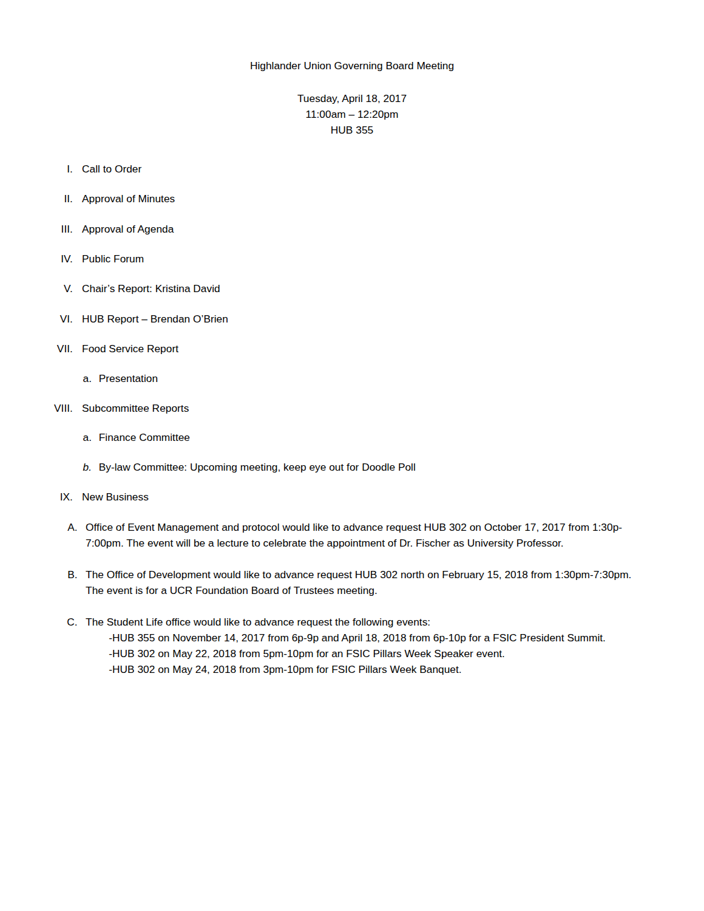Highlander Union Governing Board Meeting
Tuesday, April 18, 2017
11:00am – 12:20pm
HUB 355
Call to Order
Approval of Minutes
Approval of Agenda
Public Forum
Chair’s Report: Kristina David
HUB Report – Brendan O’Brien
Food Service Report
Presentation
Subcommittee Reports
Finance Committee
By-law Committee: Upcoming meeting, keep eye out for Doodle Poll
New Business
Office of Event Management and protocol would like to advance request HUB 302 on October 17, 2017 from 1:30p-7:00pm. The event will be a lecture to celebrate the appointment of Dr. Fischer as University Professor.
The Office of Development would like to advance request HUB 302 north on February 15, 2018 from 1:30pm-7:30pm. The event is for a UCR Foundation Board of Trustees meeting.
The Student Life office would like to advance request the following events:
-HUB 355 on November 14, 2017 from 6p-9p and April 18, 2018 from 6p-10p for a FSIC President Summit.
-HUB 302 on May 22, 2018 from 5pm-10pm for an FSIC Pillars Week Speaker event.
-HUB 302 on May 24, 2018 from 3pm-10pm for FSIC Pillars Week Banquet.